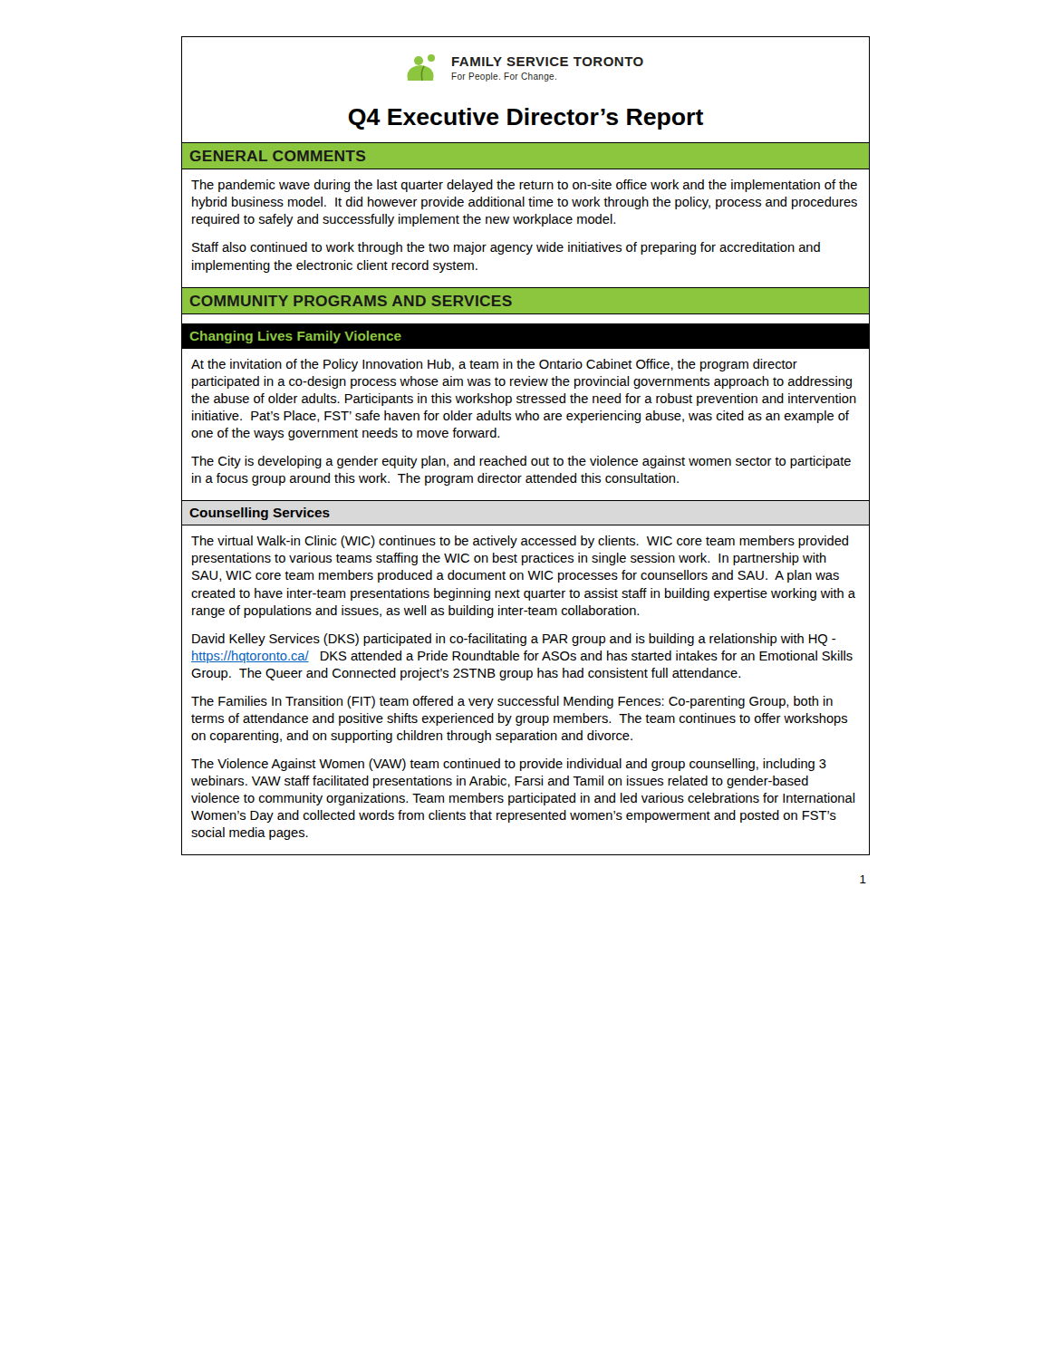FAMILY SERVICE TORONTO For People. For Change.
Q4 Executive Director’s Report
GENERAL COMMENTS
The pandemic wave during the last quarter delayed the return to on-site office work and the implementation of the hybrid business model. It did however provide additional time to work through the policy, process and procedures required to safely and successfully implement the new workplace model.
Staff also continued to work through the two major agency wide initiatives of preparing for accreditation and implementing the electronic client record system.
COMMUNITY PROGRAMS AND SERVICES
Changing Lives Family Violence
At the invitation of the Policy Innovation Hub, a team in the Ontario Cabinet Office, the program director participated in a co-design process whose aim was to review the provincial governments approach to addressing the abuse of older adults. Participants in this workshop stressed the need for a robust prevention and intervention initiative. Pat’s Place, FST’ safe haven for older adults who are experiencing abuse, was cited as an example of one of the ways government needs to move forward.
The City is developing a gender equity plan, and reached out to the violence against women sector to participate in a focus group around this work. The program director attended this consultation.
Counselling Services
The virtual Walk-in Clinic (WIC) continues to be actively accessed by clients. WIC core team members provided presentations to various teams staffing the WIC on best practices in single session work. In partnership with SAU, WIC core team members produced a document on WIC processes for counsellors and SAU. A plan was created to have inter-team presentations beginning next quarter to assist staff in building expertise working with a range of populations and issues, as well as building inter-team collaboration.
David Kelley Services (DKS) participated in co-facilitating a PAR group and is building a relationship with HQ - https://hqtoronto.ca/ DKS attended a Pride Roundtable for ASOs and has started intakes for an Emotional Skills Group. The Queer and Connected project’s 2STNB group has had consistent full attendance.
The Families In Transition (FIT) team offered a very successful Mending Fences: Co-parenting Group, both in terms of attendance and positive shifts experienced by group members. The team continues to offer workshops on coparenting, and on supporting children through separation and divorce.
The Violence Against Women (VAW) team continued to provide individual and group counselling, including 3 webinars. VAW staff facilitated presentations in Arabic, Farsi and Tamil on issues related to gender-based violence to community organizations. Team members participated in and led various celebrations for International Women’s Day and collected words from clients that represented women’s empowerment and posted on FST’s social media pages.
1